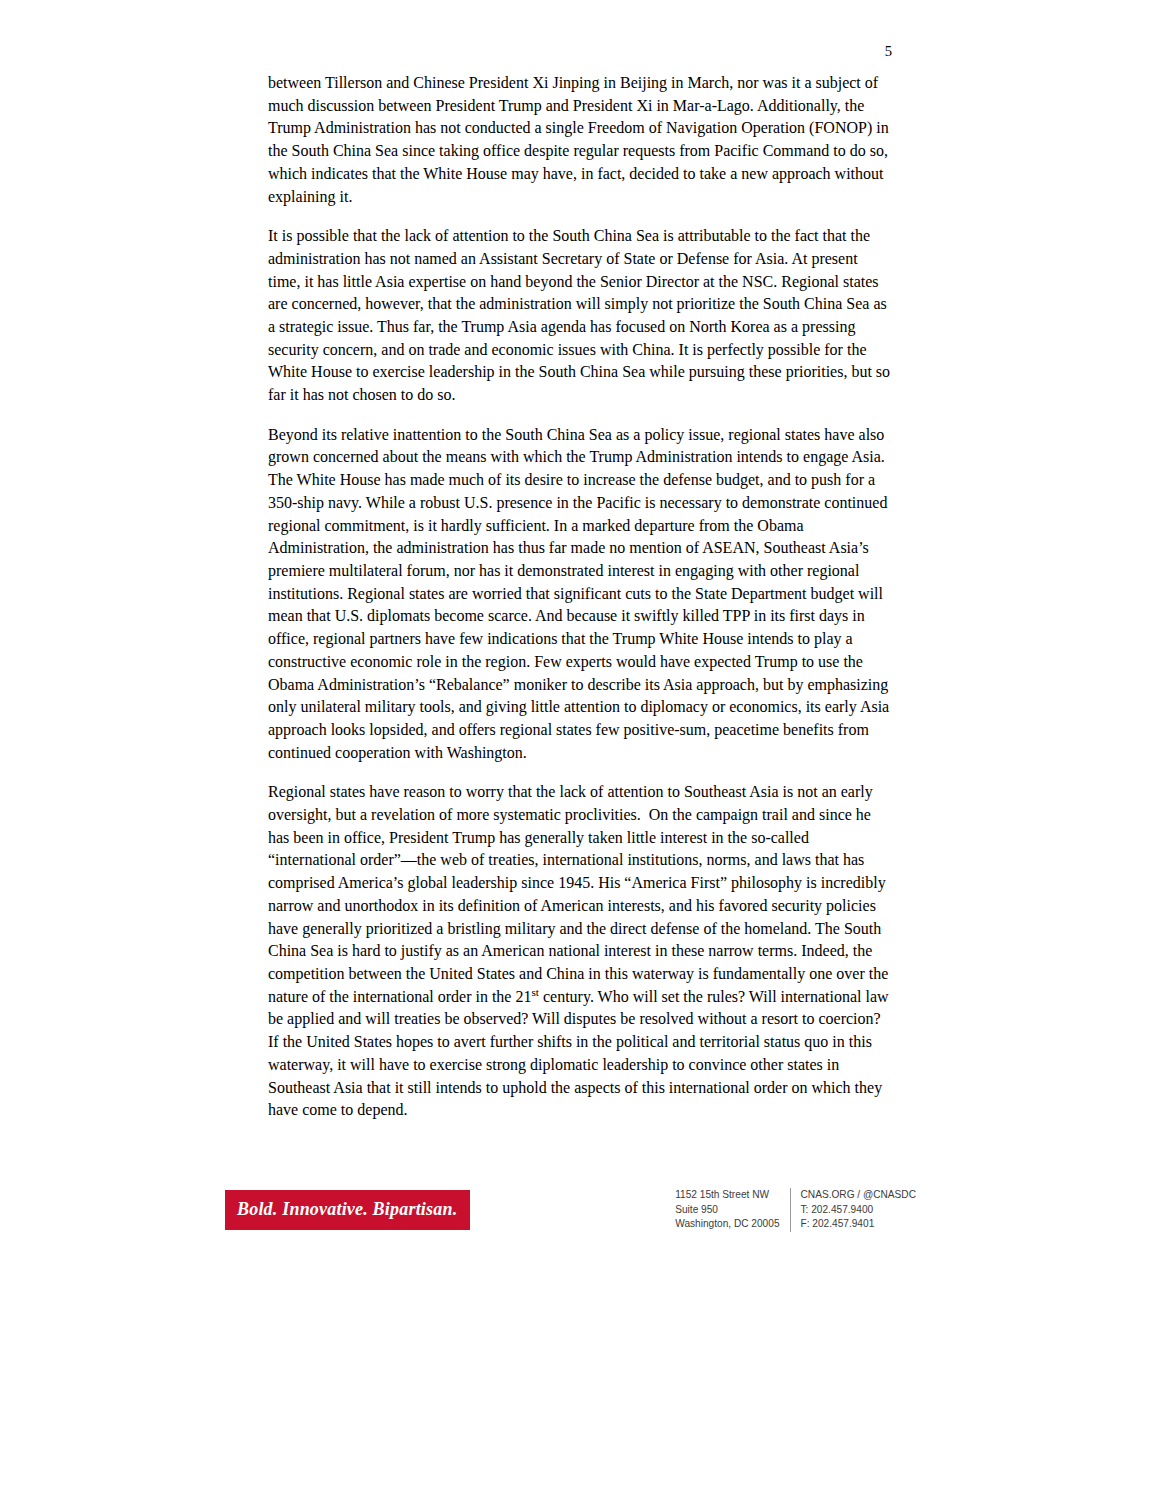5
between Tillerson and Chinese President Xi Jinping in Beijing in March, nor was it a subject of much discussion between President Trump and President Xi in Mar-a-Lago. Additionally, the Trump Administration has not conducted a single Freedom of Navigation Operation (FONOP) in the South China Sea since taking office despite regular requests from Pacific Command to do so, which indicates that the White House may have, in fact, decided to take a new approach without explaining it.
It is possible that the lack of attention to the South China Sea is attributable to the fact that the administration has not named an Assistant Secretary of State or Defense for Asia. At present time, it has little Asia expertise on hand beyond the Senior Director at the NSC. Regional states are concerned, however, that the administration will simply not prioritize the South China Sea as a strategic issue. Thus far, the Trump Asia agenda has focused on North Korea as a pressing security concern, and on trade and economic issues with China. It is perfectly possible for the White House to exercise leadership in the South China Sea while pursuing these priorities, but so far it has not chosen to do so.
Beyond its relative inattention to the South China Sea as a policy issue, regional states have also grown concerned about the means with which the Trump Administration intends to engage Asia. The White House has made much of its desire to increase the defense budget, and to push for a 350-ship navy. While a robust U.S. presence in the Pacific is necessary to demonstrate continued regional commitment, is it hardly sufficient. In a marked departure from the Obama Administration, the administration has thus far made no mention of ASEAN, Southeast Asia’s premiere multilateral forum, nor has it demonstrated interest in engaging with other regional institutions. Regional states are worried that significant cuts to the State Department budget will mean that U.S. diplomats become scarce. And because it swiftly killed TPP in its first days in office, regional partners have few indications that the Trump White House intends to play a constructive economic role in the region. Few experts would have expected Trump to use the Obama Administration’s “Rebalance” moniker to describe its Asia approach, but by emphasizing only unilateral military tools, and giving little attention to diplomacy or economics, its early Asia approach looks lopsided, and offers regional states few positive-sum, peacetime benefits from continued cooperation with Washington.
Regional states have reason to worry that the lack of attention to Southeast Asia is not an early oversight, but a revelation of more systematic proclivities. On the campaign trail and since he has been in office, President Trump has generally taken little interest in the so-called “international order”—the web of treaties, international institutions, norms, and laws that has comprised America’s global leadership since 1945. His “America First” philosophy is incredibly narrow and unorthodox in its definition of American interests, and his favored security policies have generally prioritized a bristling military and the direct defense of the homeland. The South China Sea is hard to justify as an American national interest in these narrow terms. Indeed, the competition between the United States and China in this waterway is fundamentally one over the nature of the international order in the 21st century. Who will set the rules? Will international law be applied and will treaties be observed? Will disputes be resolved without a resort to coercion? If the United States hopes to avert further shifts in the political and territorial status quo in this waterway, it will have to exercise strong diplomatic leadership to convince other states in Southeast Asia that it still intends to uphold the aspects of this international order on which they have come to depend.
Bold. Innovative. Bipartisan.
1152 15th Street NW
Suite 950
Washington, DC 20005
CNAS.ORG / @CNASDC
T: 202.457.9400
F: 202.457.9401